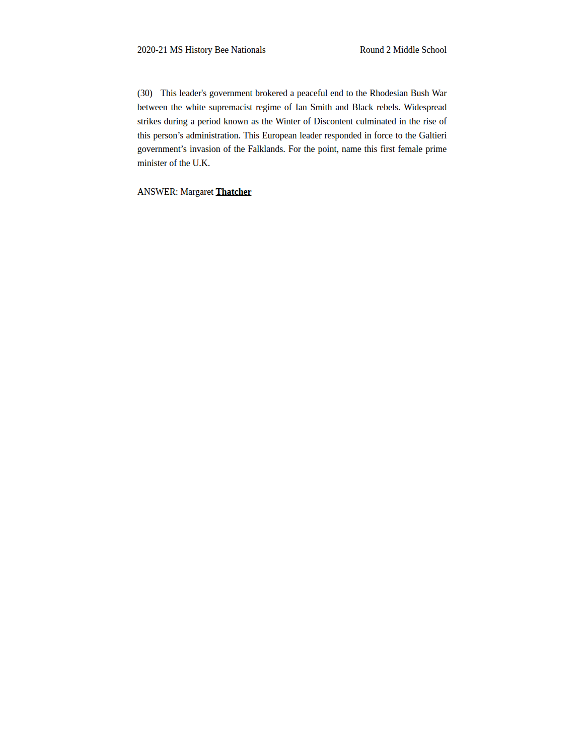2020-21 MS History Bee Nationals Round 2 Middle School
(30) This leader's government brokered a peaceful end to the Rhodesian Bush War between the white supremacist regime of Ian Smith and Black rebels. Widespread strikes during a period known as the Winter of Discontent culminated in the rise of this person’s administration. This European leader responded in force to the Galtieri government’s invasion of the Falklands. For the point, name this first female prime minister of the U.K.
ANSWER: Margaret Thatcher